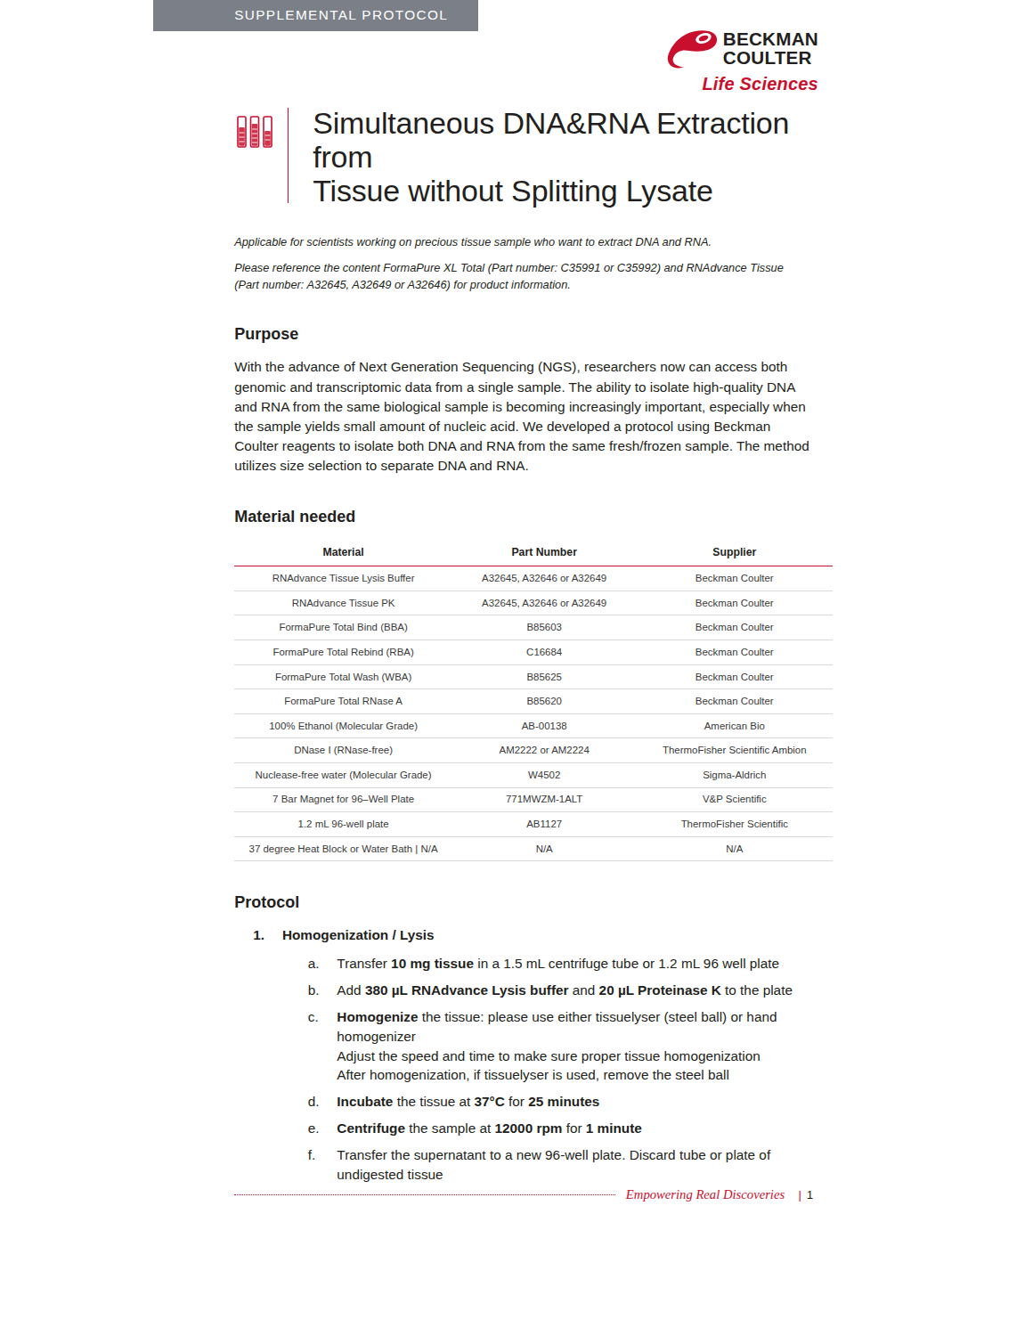Supplemental Protocol
BECKMAN COULTER
Life Sciences
Simultaneous DNA&RNA Extraction from
Tissue without Splitting Lysate
Applicable for scientists working on precious tissue sample who want to extract DNA and RNA.
Please reference the content FormaPure XL Total (Part number: C35991 or C35992) and RNAdvance Tissue
(Part number: A32645, A32649 or A32646) for product information.
Purpose
With the advance of Next Generation Sequencing (NGS), researchers now can access both genomic and transcriptomic data from a single sample. The ability to isolate high-quality DNA and RNA from the same biological sample is becoming increasingly important, especially when the sample yields small amount of nucleic acid. We developed a protocol using Beckman Coulter reagents to isolate both DNA and RNA from the same fresh/frozen sample. The method utilizes size selection to separate DNA and RNA.
Material needed
| Material | Part Number | Supplier |
| --- | --- | --- |
| RNAdvance Tissue Lysis Buffer | A32645, A32646 or A32649 | Beckman Coulter |
| RNAdvance Tissue PK | A32645, A32646 or A32649 | Beckman Coulter |
| FormaPure Total Bind (BBA) | B85603 | Beckman Coulter |
| FormaPure Total Rebind (RBA) | C16684 | Beckman Coulter |
| FormaPure Total Wash (WBA) | B85625 | Beckman Coulter |
| FormaPure Total RNase A | B85620 | Beckman Coulter |
| 100% Ethanol (Molecular Grade) | AB-00138 | American Bio |
| DNase I (RNase-free) | AM2222 or AM2224 | ThermoFisher Scientific Ambion |
| Nuclease-free water (Molecular Grade) | W4502 | Sigma-Aldrich |
| 7 Bar Magnet for 96–Well Plate | 771MWZM-1ALT | V&P Scientific |
| 1.2 mL 96-well plate | AB1127 | ThermoFisher Scientific |
| 37 degree Heat Block or Water Bath / N/A | N/A | N/A |
Protocol
Homogenization / Lysis
Transfer 10 mg tissue in a 1.5 mL centrifuge tube or 1.2 mL 96 well plate
Add 380 µL RNAdvance Lysis buffer and 20 µL Proteinase K to the plate
Homogenize the tissue: please use either tissuelyser (steel ball) or hand homogenizer
Adjust the speed and time to make sure proper tissue homogenization
After homogenization, if tissuelyser is used, remove the steel ball
Incubate the tissue at 37°C for 25 minutes
Centrifuge the sample at 12000 rpm for 1 minute
Transfer the supernatant to a new 96-well plate. Discard tube or plate of undigested tissue
Empowering Real Discoveries
|1